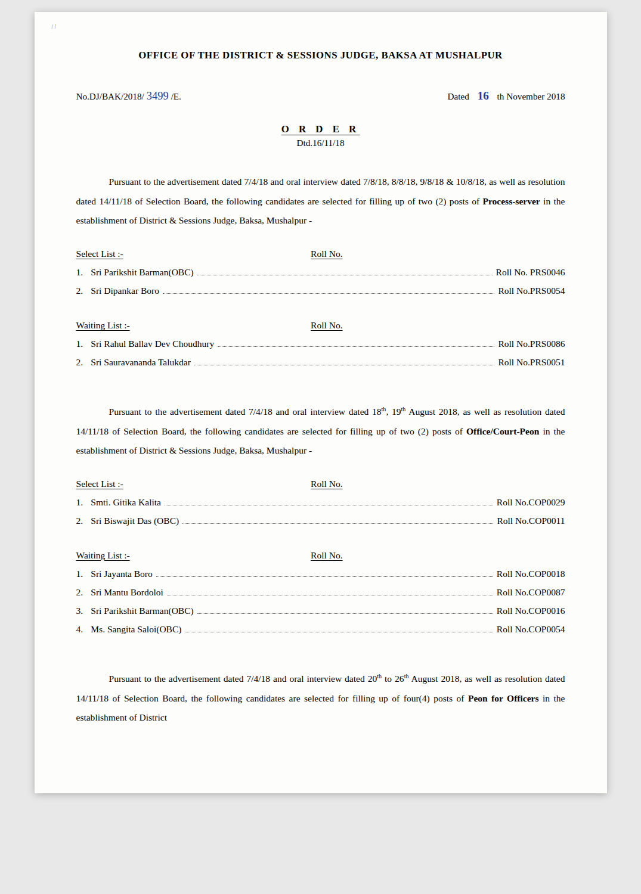//
Office of the District & Sessions Judge, Baksa at Mushalpur
No.DJ/BAK/2018/3499/E. Dated 16 th November 2018
O R D E R
Dtd.16/11/18
Pursuant to the advertisement dated 7/4/18 and oral interview dated 7/8/18, 8/8/18, 9/8/18 & 10/8/18, as well as resolution dated 14/11/18 of Selection Board, the following candidates are selected for filling up of two (2) posts of Process-server in the establishment of District & Sessions Judge, Baksa, Mushalpur -
Select List :- Roll No.
1. Sri Parikshit Barman(OBC) Roll No. PRS0046
2. Sri Dipankar Boro Roll No.PRS0054
Waiting List :- Roll No.
1. Sri Rahul Ballav Dev Choudhury Roll No.PRS0086
2. Sri Sauravananda Talukdar Roll No.PRS0051
Pursuant to the advertisement dated 7/4/18 and oral interview dated 18th, 19th August 2018, as well as resolution dated 14/11/18 of Selection Board, the following candidates are selected for filling up of two (2) posts of Office/Court-Peon in the establishment of District & Sessions Judge, Baksa, Mushalpur -
Select List :- Roll No.
1. Smti. Gitika Kalita Roll No.COP0029
2. Sri Biswajit Das (OBC) Roll No.COP0011
Waiting List :- Roll No.
1. Sri Jayanta Boro Roll No.COP0018
2. Sri Mantu Bordoloi Roll No.COP0087
3. Sri Parikshit Barman(OBC) Roll No.COP0016
4. Ms. Sangita Saloi(OBC) Roll No.COP0054
Pursuant to the advertisement dated 7/4/18 and oral interview dated 20th to 26th August 2018, as well as resolution dated 14/11/18 of Selection Board, the following candidates are selected for filling up of four(4) posts of Peon for Officers in the establishment of District